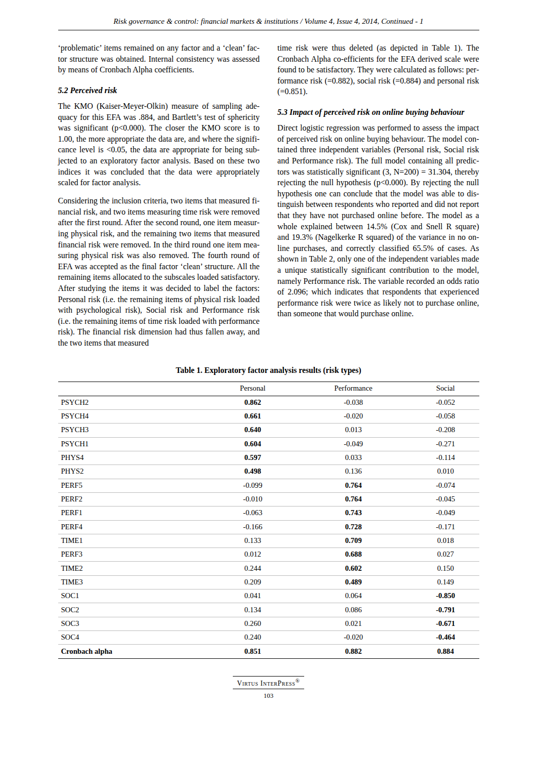Risk governance & control: financial markets & institutions / Volume 4, Issue 4, 2014, Continued - 1
‘problematic’ items remained on any factor and a ‘clean’ factor structure was obtained. Internal consistency was assessed by means of Cronbach Alpha coefficients.
5.2 Perceived risk
The KMO (Kaiser-Meyer-Olkin) measure of sampling adequacy for this EFA was .884, and Bartlett’s test of sphericity was significant (p<0.000). The closer the KMO score is to 1.00, the more appropriate the data are, and where the significance level is <0.05, the data are appropriate for being subjected to an exploratory factor analysis. Based on these two indices it was concluded that the data were appropriately scaled for factor analysis.
Considering the inclusion criteria, two items that measured financial risk, and two items measuring time risk were removed after the first round. After the second round, one item measuring physical risk, and the remaining two items that measured financial risk were removed. In the third round one item measuring physical risk was also removed. The fourth round of EFA was accepted as the final factor ‘clean’ structure. All the remaining items allocated to the subscales loaded satisfactory. After studying the items it was decided to label the factors: Personal risk (i.e. the remaining items of physical risk loaded with psychological risk), Social risk and Performance risk (i.e. the remaining items of time risk loaded with performance risk). The financial risk dimension had thus fallen away, and the two items that measured
time risk were thus deleted (as depicted in Table 1). The Cronbach Alpha co-efficients for the EFA derived scale were found to be satisfactory. They were calculated as follows: performance risk (=0.882), social risk (=0.884) and personal risk (=0.851).
5.3 Impact of perceived risk on online buying behaviour
Direct logistic regression was performed to assess the impact of perceived risk on online buying behaviour. The model contained three independent variables (Personal risk, Social risk and Performance risk). The full model containing all predictors was statistically significant (3, N=200) = 31.304, thereby rejecting the null hypothesis (p<0.000). By rejecting the null hypothesis one can conclude that the model was able to distinguish between respondents who reported and did not report that they have not purchased online before. The model as a whole explained between 14.5% (Cox and Snell R square) and 19.3% (Nagelkerke R squared) of the variance in no online purchases, and correctly classified 65.5% of cases. As shown in Table 2, only one of the independent variables made a unique statistically significant contribution to the model, namely Performance risk. The variable recorded an odds ratio of 2.096; which indicates that respondents that experienced performance risk were twice as likely not to purchase online, than someone that would purchase online.
Table 1. Exploratory factor analysis results (risk types)
| | Personal | Performance | Social |
| --- | --- | --- | --- |
| PSYCH2 | 0.862 | -0.038 | -0.052 |
| PSYCH4 | 0.661 | -0.020 | -0.058 |
| PSYCH3 | 0.640 | 0.013 | -0.208 |
| PSYCH1 | 0.604 | -0.049 | -0.271 |
| PHYS4 | 0.597 | 0.033 | -0.114 |
| PHYS2 | 0.498 | 0.136 | 0.010 |
| PERF5 | -0.099 | 0.764 | -0.074 |
| PERF2 | -0.010 | 0.764 | -0.045 |
| PERF1 | -0.063 | 0.743 | -0.049 |
| PERF4 | -0.166 | 0.728 | -0.171 |
| TIME1 | 0.133 | 0.709 | 0.018 |
| PERF3 | 0.012 | 0.688 | 0.027 |
| TIME2 | 0.244 | 0.602 | 0.150 |
| TIME3 | 0.209 | 0.489 | 0.149 |
| SOC1 | 0.041 | 0.064 | -0.850 |
| SOC2 | 0.134 | 0.086 | -0.791 |
| SOC3 | 0.260 | 0.021 | -0.671 |
| SOC4 | 0.240 | -0.020 | -0.464 |
| Cronbach alpha | 0.851 | 0.882 | 0.884 |
Virtus InterPress®
103